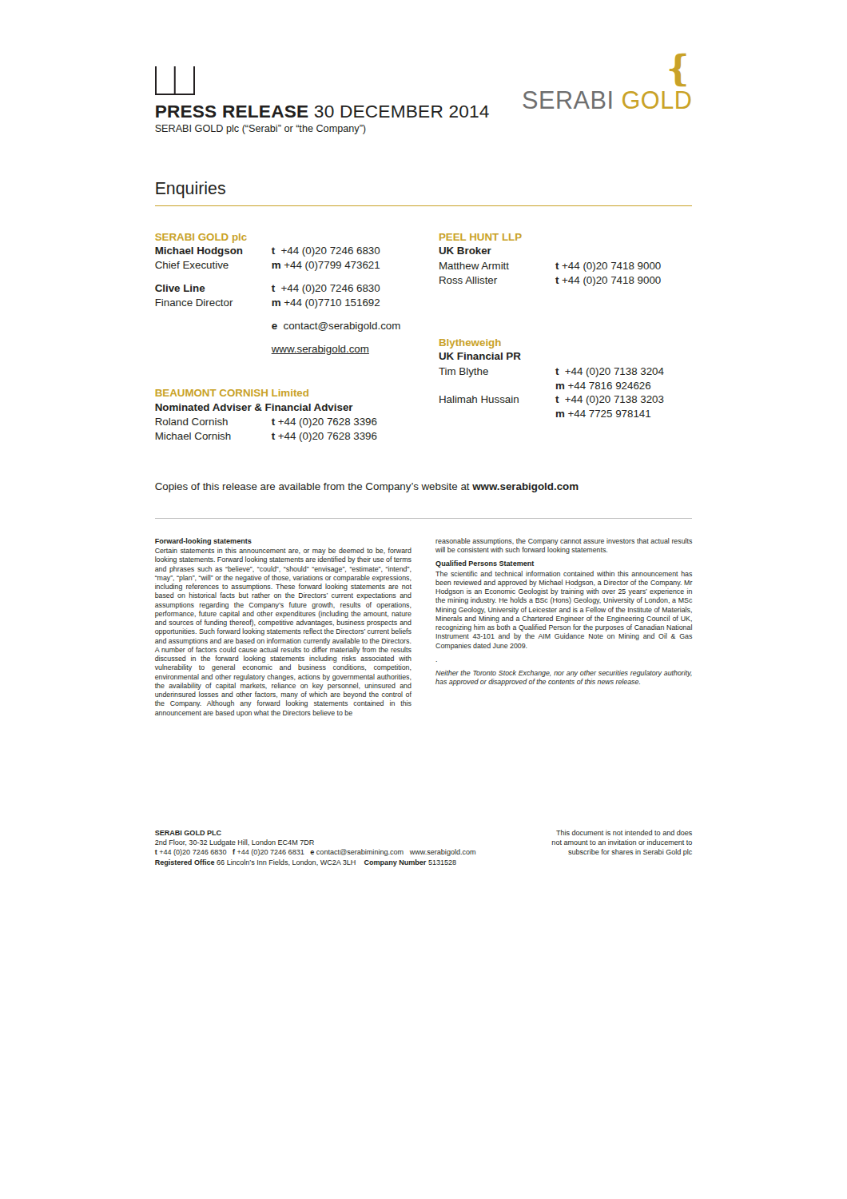PRESS RELEASE 30 DECEMBER 2014
SERABI GOLD plc (“Serabi” or “the Company”)
❴
SERABI GOLD
Enquiries
SERABI GOLD plc
| Michael Hodgson | t +44 (0)20 7246 6830 |
| Chief Executive | m +44 (0)7799 473621 |
| Clive Line | t +44 (0)20 7246 6830 |
| Finance Director | m +44 (0)7710 151692 |
| | e contact@serabigold.com |
| | www.serabigold.com |
BEAUMONT CORNISH Limited
Nominated Adviser & Financial Adviser
| Roland Cornish | t +44 (0)20 7628 3396 |
| Michael Cornish | t +44 (0)20 7628 3396 |
PEEL HUNT LLP
UK Broker
| Matthew Armitt | t +44 (0)20 7418 9000 |
| Ross Allister | t +44 (0)20 7418 9000 |
Blytheweigh
UK Financial PR
| Tim Blythe | t +44 (0)20 7138 3204 |
| | m +44 7816 924626 |
| Halimah Hussain | t +44 (0)20 7138 3203 |
| | m +44 7725 978141 |
Copies of this release are available from the Company’s website at www.serabigold.com
Forward-looking statements
Certain statements in this announcement are, or may be deemed to be, forward looking statements. Forward looking statements are identified by their use of terms and phrases such as “believe”, “could”, “should” “envisage”, “estimate”, “intend”, “may”, “plan”, “will” or the negative of those, variations or comparable expressions, including references to assumptions. These forward looking statements are not based on historical facts but rather on the Directors’ current expectations and assumptions regarding the Company’s future growth, results of operations, performance, future capital and other expenditures (including the amount, nature and sources of funding thereof), competitive advantages, business prospects and opportunities. Such forward looking statements reflect the Directors’ current beliefs and assumptions and are based on information currently available to the Directors. A number of factors could cause actual results to differ materially from the results discussed in the forward looking statements including risks associated with vulnerability to general economic and business conditions, competition, environmental and other regulatory changes, actions by governmental authorities, the availability of capital markets, reliance on key personnel, uninsured and underinsured losses and other factors, many of which are beyond the control of the Company. Although any forward looking statements contained in this announcement are based upon what the Directors believe to be
reasonable assumptions, the Company cannot assure investors that actual results will be consistent with such forward looking statements.
Qualified Persons Statement
The scientific and technical information contained within this announcement has been reviewed and approved by Michael Hodgson, a Director of the Company. Mr Hodgson is an Economic Geologist by training with over 25 years’ experience in the mining industry. He holds a BSc (Hons) Geology, University of London, a MSc Mining Geology, University of Leicester and is a Fellow of the Institute of Materials, Minerals and Mining and a Chartered Engineer of the Engineering Council of UK, recognizing him as both a Qualified Person for the purposes of Canadian National Instrument 43-101 and by the AIM Guidance Note on Mining and Oil & Gas Companies dated June 2009.
.
Neither the Toronto Stock Exchange, nor any other securities regulatory authority, has approved or disapproved of the contents of this news release.
SERABI GOLD PLC
2nd Floor, 30-32 Ludgate Hill, London EC4M 7DR
t +44 (0)20 7246 6830 f +44 (0)20 7246 6831 e contact@serabimining.com www.serabigold.com
Registered Office 66 Lincoln’s Inn Fields, London, WC2A 3LH Company Number 5131528
This document is not intended to and does
not amount to an invitation or inducement to
subscribe for shares in Serabi Gold plc